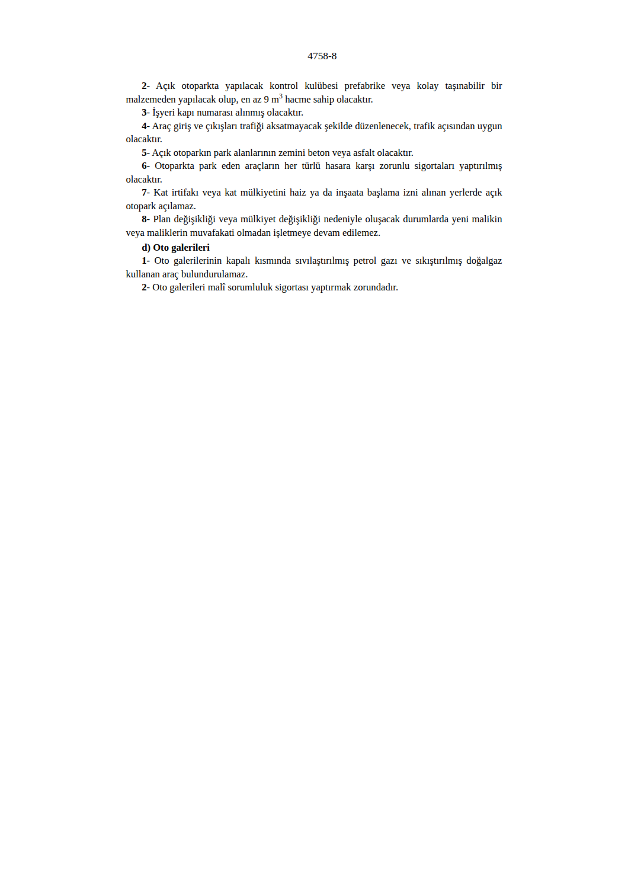4758-8
2- Açık otoparkta yapılacak kontrol kulübesi prefabrike veya kolay taşınabilir bir malzemeden yapılacak olup, en az 9 m3 hacme sahip olacaktır.
3- İşyeri kapı numarası alınmış olacaktır.
4- Araç giriş ve çıkışları trafiği aksatmayacak şekilde düzenlenecek, trafik açısından uygun olacaktır.
5- Açık otoparkın park alanlarının zemini beton veya asfalt olacaktır.
6- Otoparkta park eden araçların her türlü hasara karşı zorunlu sigortaları yaptırılmış olacaktır.
7- Kat irtifakı veya kat mülkiyetini haiz ya da inşaata başlama izni alınan yerlerde açık otopark açılamaz.
8- Plan değişikliği veya mülkiyet değişikliği nedeniyle oluşacak durumlarda yeni malikin veya maliklerin muvafakati olmadan işletmeye devam edilemez.
d) Oto galerileri
1- Oto galerilerinin kapalı kısmında sıvılaştırılmış petrol gazı ve sıkıştırılmış doğalgaz kullanan araç bulundurulamaz.
2- Oto galerileri malî sorumluluk sigortası yaptırmak zorundadır.